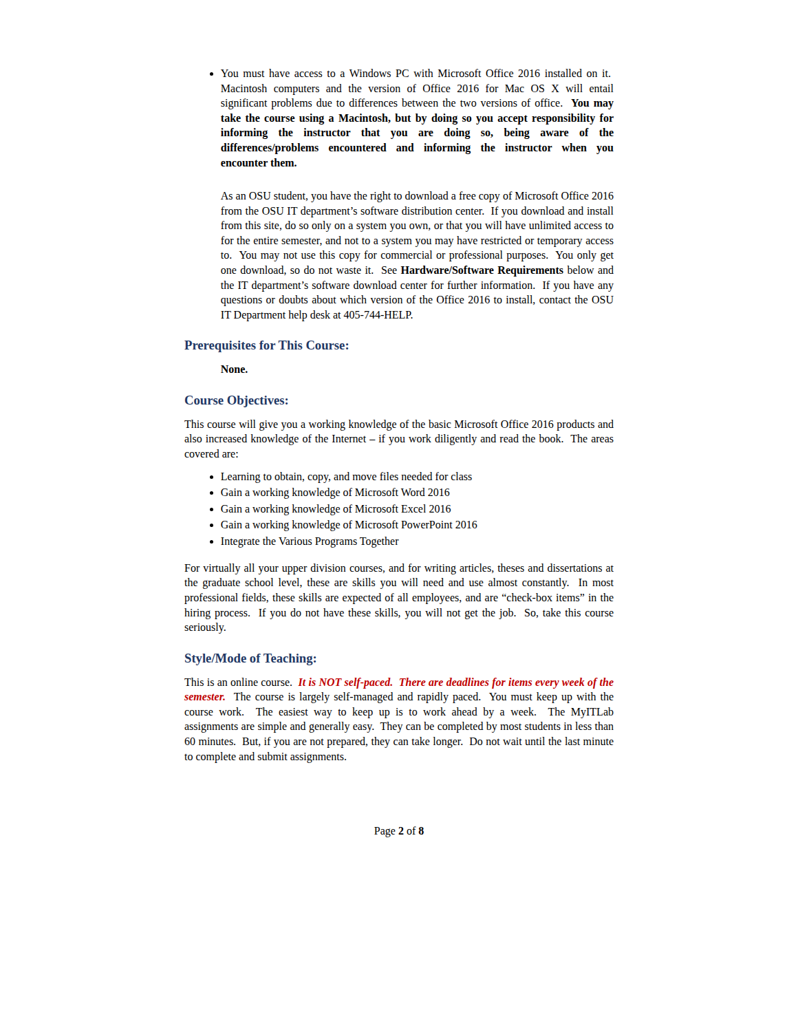You must have access to a Windows PC with Microsoft Office 2016 installed on it. Macintosh computers and the version of Office 2016 for Mac OS X will entail significant problems due to differences between the two versions of office. You may take the course using a Macintosh, but by doing so you accept responsibility for informing the instructor that you are doing so, being aware of the differences/problems encountered and informing the instructor when you encounter them.
As an OSU student, you have the right to download a free copy of Microsoft Office 2016 from the OSU IT department’s software distribution center. If you download and install from this site, do so only on a system you own, or that you will have unlimited access to for the entire semester, and not to a system you may have restricted or temporary access to. You may not use this copy for commercial or professional purposes. You only get one download, so do not waste it. See Hardware/Software Requirements below and the IT department’s software download center for further information. If you have any questions or doubts about which version of the Office 2016 to install, contact the OSU IT Department help desk at 405-744-HELP.
Prerequisites for This Course:
None.
Course Objectives:
This course will give you a working knowledge of the basic Microsoft Office 2016 products and also increased knowledge of the Internet – if you work diligently and read the book. The areas covered are:
Learning to obtain, copy, and move files needed for class
Gain a working knowledge of Microsoft Word 2016
Gain a working knowledge of Microsoft Excel 2016
Gain a working knowledge of Microsoft PowerPoint 2016
Integrate the Various Programs Together
For virtually all your upper division courses, and for writing articles, theses and dissertations at the graduate school level, these are skills you will need and use almost constantly. In most professional fields, these skills are expected of all employees, and are “check-box items” in the hiring process. If you do not have these skills, you will not get the job. So, take this course seriously.
Style/Mode of Teaching:
This is an online course. It is NOT self-paced. There are deadlines for items every week of the semester. The course is largely self-managed and rapidly paced. You must keep up with the course work. The easiest way to keep up is to work ahead by a week. The MyITLab assignments are simple and generally easy. They can be completed by most students in less than 60 minutes. But, if you are not prepared, they can take longer. Do not wait until the last minute to complete and submit assignments.
Page 2 of 8